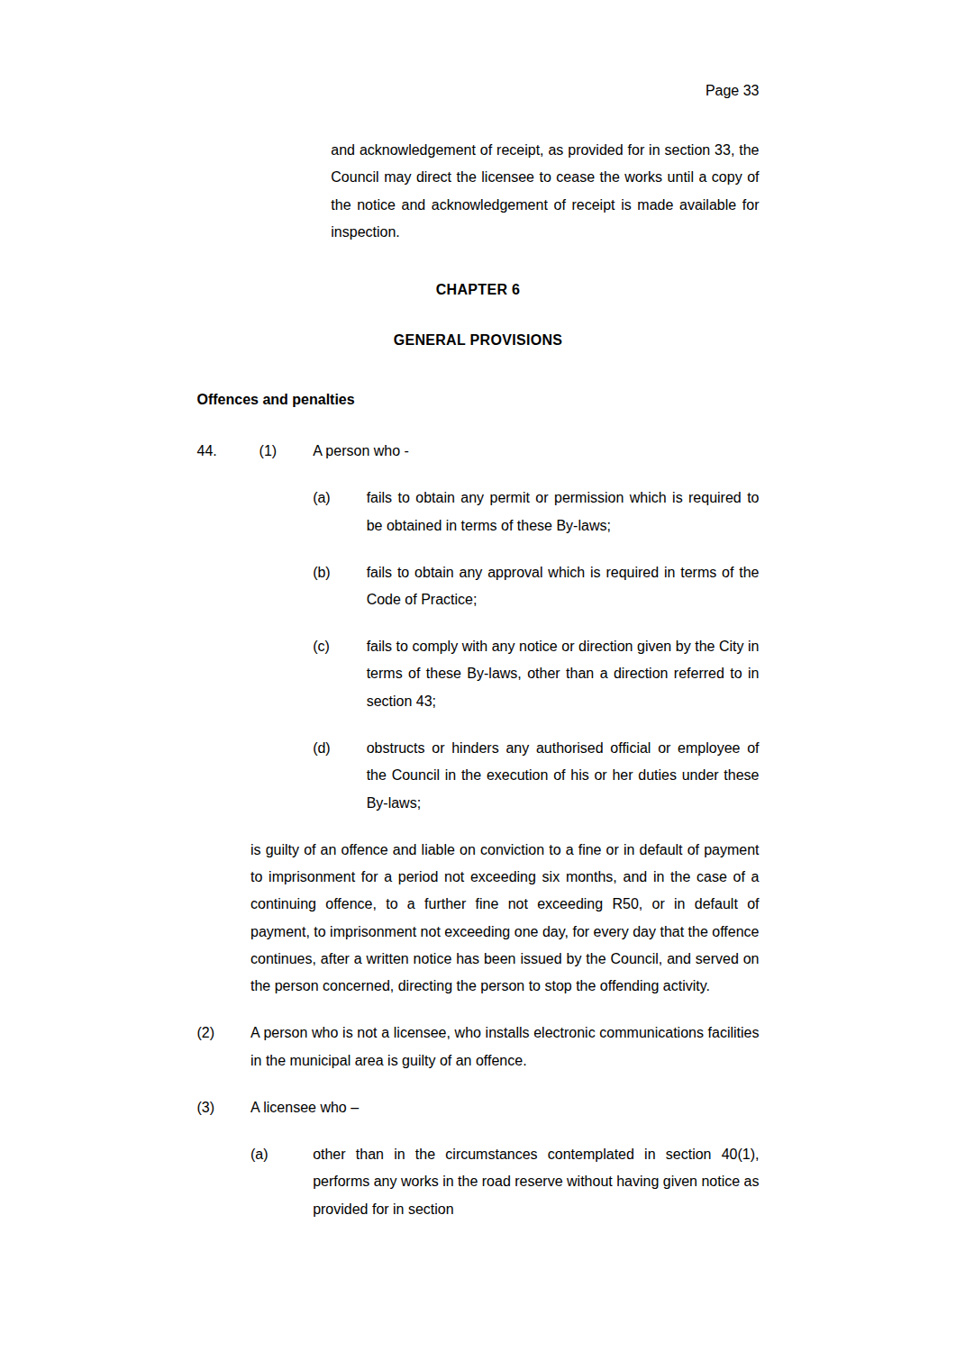Page 33
and acknowledgement of receipt, as provided for in section 33, the Council may direct the licensee to cease the works until a copy of the notice and acknowledgement of receipt is made available for inspection.
CHAPTER 6
GENERAL PROVISIONS
Offences and penalties
44.
(1)
A person who -
(a)
fails to obtain any permit or permission which is required to be obtained in terms of these By-laws;
(b)
fails to obtain any approval which is required in terms of the Code of Practice;
(c)
fails to comply with any notice or direction given by the City in terms of these By-laws, other than a direction referred to in section 43;
(d)
obstructs or hinders any authorised official or employee of the Council in the execution of his or her duties under these By-laws;
is guilty of an offence and liable on conviction to a fine or in default of payment to imprisonment for a period not exceeding six months, and in the case of a continuing offence, to a further fine not exceeding R50, or in default of payment, to imprisonment not exceeding one day, for every day that the offence continues, after a written notice has been issued by the Council, and served on the person concerned, directing the person to stop the offending activity.
(2)
A person who is not a licensee, who installs electronic communications facilities in the municipal area is guilty of an offence.
(3)
A licensee who –
(a)
other than in the circumstances contemplated in section 40(1), performs any works in the road reserve without having given notice as provided for in section